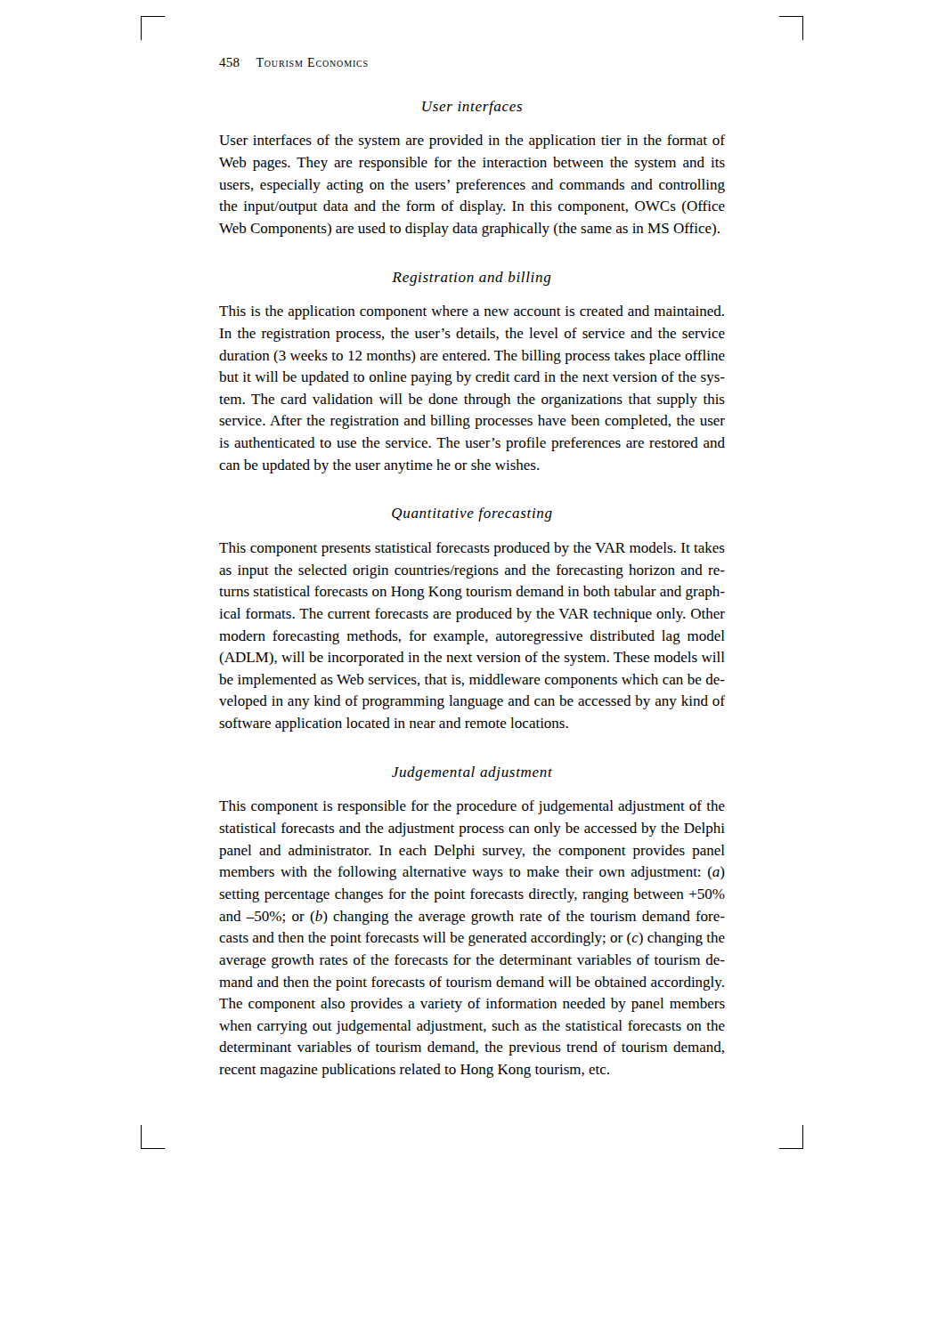458 Tourism Economics
User interfaces
User interfaces of the system are provided in the application tier in the format of Web pages. They are responsible for the interaction between the system and its users, especially acting on the users’ preferences and commands and controlling the input/output data and the form of display. In this component, OWCs (Office Web Components) are used to display data graphically (the same as in MS Office).
Registration and billing
This is the application component where a new account is created and maintained. In the registration process, the user’s details, the level of service and the service duration (3 weeks to 12 months) are entered. The billing process takes place offline but it will be updated to online paying by credit card in the next version of the system. The card validation will be done through the organizations that supply this service. After the registration and billing processes have been completed, the user is authenticated to use the service. The user’s profile preferences are restored and can be updated by the user anytime he or she wishes.
Quantitative forecasting
This component presents statistical forecasts produced by the VAR models. It takes as input the selected origin countries/regions and the forecasting horizon and returns statistical forecasts on Hong Kong tourism demand in both tabular and graphical formats. The current forecasts are produced by the VAR technique only. Other modern forecasting methods, for example, autoregressive distributed lag model (ADLM), will be incorporated in the next version of the system. These models will be implemented as Web services, that is, middleware components which can be developed in any kind of programming language and can be accessed by any kind of software application located in near and remote locations.
Judgemental adjustment
This component is responsible for the procedure of judgemental adjustment of the statistical forecasts and the adjustment process can only be accessed by the Delphi panel and administrator. In each Delphi survey, the component provides panel members with the following alternative ways to make their own adjustment: (a) setting percentage changes for the point forecasts directly, ranging between +50% and –50%; or (b) changing the average growth rate of the tourism demand forecasts and then the point forecasts will be generated accordingly; or (c) changing the average growth rates of the forecasts for the determinant variables of tourism demand and then the point forecasts of tourism demand will be obtained accordingly. The component also provides a variety of information needed by panel members when carrying out judgemental adjustment, such as the statistical forecasts on the determinant variables of tourism demand, the previous trend of tourism demand, recent magazine publications related to Hong Kong tourism, etc.